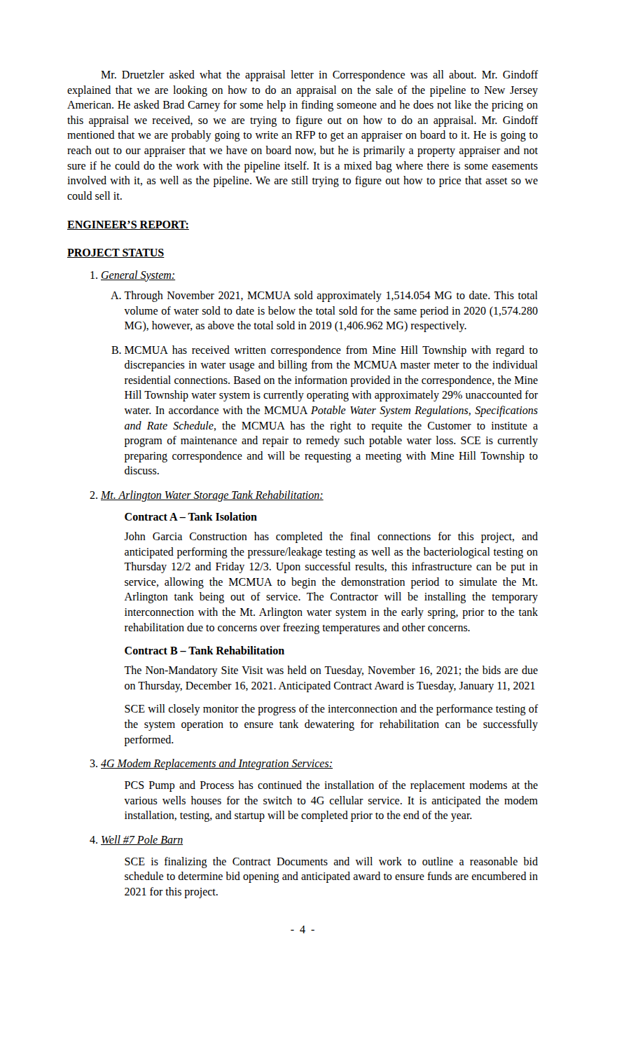Mr. Druetzler asked what the appraisal letter in Correspondence was all about. Mr. Gindoff explained that we are looking on how to do an appraisal on the sale of the pipeline to New Jersey American. He asked Brad Carney for some help in finding someone and he does not like the pricing on this appraisal we received, so we are trying to figure out on how to do an appraisal. Mr. Gindoff mentioned that we are probably going to write an RFP to get an appraiser on board to it. He is going to reach out to our appraiser that we have on board now, but he is primarily a property appraiser and not sure if he could do the work with the pipeline itself. It is a mixed bag where there is some easements involved with it, as well as the pipeline. We are still trying to figure out how to price that asset so we could sell it.
ENGINEER’S REPORT:
PROJECT STATUS
General System:
Through November 2021, MCMUA sold approximately 1,514.054 MG to date. This total volume of water sold to date is below the total sold for the same period in 2020 (1,574.280 MG), however, as above the total sold in 2019 (1,406.962 MG) respectively.
MCMUA has received written correspondence from Mine Hill Township with regard to discrepancies in water usage and billing from the MCMUA master meter to the individual residential connections. Based on the information provided in the correspondence, the Mine Hill Township water system is currently operating with approximately 29% unaccounted for water. In accordance with the MCMUA Potable Water System Regulations, Specifications and Rate Schedule, the MCMUA has the right to requite the Customer to institute a program of maintenance and repair to remedy such potable water loss. SCE is currently preparing correspondence and will be requesting a meeting with Mine Hill Township to discuss.
Mt. Arlington Water Storage Tank Rehabilitation:
Contract A – Tank Isolation
John Garcia Construction has completed the final connections for this project, and anticipated performing the pressure/leakage testing as well as the bacteriological testing on Thursday 12/2 and Friday 12/3. Upon successful results, this infrastructure can be put in service, allowing the MCMUA to begin the demonstration period to simulate the Mt. Arlington tank being out of service. The Contractor will be installing the temporary interconnection with the Mt. Arlington water system in the early spring, prior to the tank rehabilitation due to concerns over freezing temperatures and other concerns.
Contract B – Tank Rehabilitation
The Non-Mandatory Site Visit was held on Tuesday, November 16, 2021; the bids are due on Thursday, December 16, 2021. Anticipated Contract Award is Tuesday, January 11, 2021
SCE will closely monitor the progress of the interconnection and the performance testing of the system operation to ensure tank dewatering for rehabilitation can be successfully performed.
4G Modem Replacements and Integration Services:
PCS Pump and Process has continued the installation of the replacement modems at the various wells houses for the switch to 4G cellular service. It is anticipated the modem installation, testing, and startup will be completed prior to the end of the year.
Well #7 Pole Barn
SCE is finalizing the Contract Documents and will work to outline a reasonable bid schedule to determine bid opening and anticipated award to ensure funds are encumbered in 2021 for this project.
- 4 -